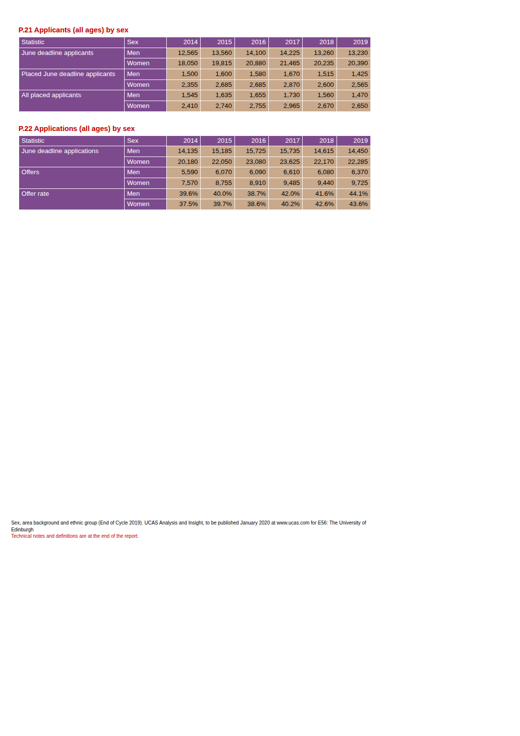P.21 Applicants (all ages) by sex
| Statistic | Sex | 2014 | 2015 | 2016 | 2017 | 2018 | 2019 |
| --- | --- | --- | --- | --- | --- | --- | --- |
| June deadline applicants | Men | 12,565 | 13,560 | 14,100 | 14,225 | 13,260 | 13,230 |
| Women | 18,050 | 19,815 | 20,880 | 21,465 | 20,235 | 20,390 |
| Placed June deadline applicants | Men | 1,500 | 1,600 | 1,580 | 1,670 | 1,515 | 1,425 |
| Women | 2,355 | 2,685 | 2,685 | 2,870 | 2,600 | 2,565 |
| All placed applicants | Men | 1,545 | 1,635 | 1,655 | 1,730 | 1,560 | 1,470 |
| Women | 2,410 | 2,740 | 2,755 | 2,965 | 2,670 | 2,650 |
P.22 Applications (all ages) by sex
| Statistic | Sex | 2014 | 2015 | 2016 | 2017 | 2018 | 2019 |
| --- | --- | --- | --- | --- | --- | --- | --- |
| June deadline applications | Men | 14,135 | 15,185 | 15,725 | 15,735 | 14,615 | 14,450 |
| Women | 20,180 | 22,050 | 23,080 | 23,625 | 22,170 | 22,285 |
| Offers | Men | 5,590 | 6,070 | 6,090 | 6,610 | 6,080 | 6,370 |
| Women | 7,570 | 8,755 | 8,910 | 9,485 | 9,440 | 9,725 |
| Offer rate | Men | 39.6% | 40.0% | 38.7% | 42.0% | 41.6% | 44.1% |
| Women | 37.5% | 39.7% | 38.6% | 40.2% | 42.6% | 43.6% |
Sex, area background and ethnic group (End of Cycle 2019). UCAS Analysis and Insight, to be published January 2020 at www.ucas.com for E56: The University of Edinburgh
Technical notes and definitions are at the end of the report.